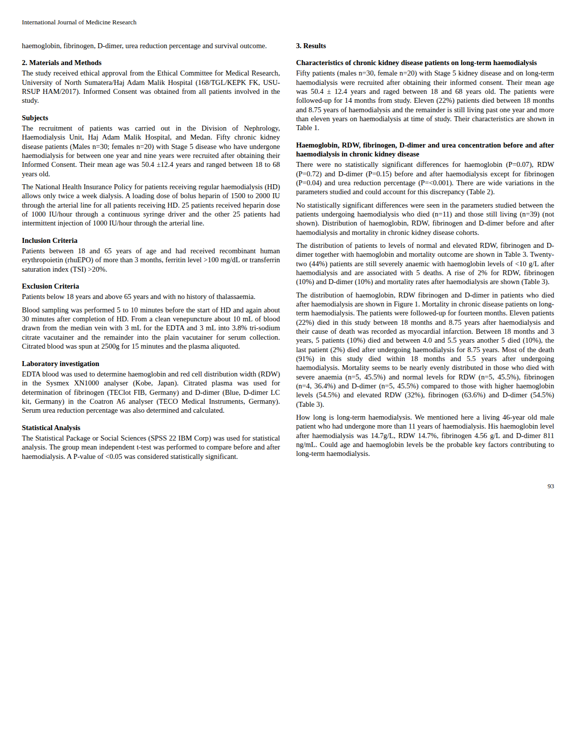International Journal of Medicine Research
haemoglobin, fibrinogen, D-dimer, urea reduction percentage and survival outcome.
2. Materials and Methods
The study received ethical approval from the Ethical Committee for Medical Research, University of North Sumatera/Haj Adam Malik Hospital (168/TGL/KEPK FK, USU- RSUP HAM/2017). Informed Consent was obtained from all patients involved in the study.
Subjects
The recruitment of patients was carried out in the Division of Nephrology, Haemodialysis Unit, Haj Adam Malik Hospital, and Medan. Fifty chronic kidney disease patients (Males n=30; females n=20) with Stage 5 disease who have undergone haemodialysis for between one year and nine years were recruited after obtaining their Informed Consent. Their mean age was 50.4 ±12.4 years and ranged between 18 to 68 years old.
The National Health Insurance Policy for patients receiving regular haemodialysis (HD) allows only twice a week dialysis. A loading dose of bolus heparin of 1500 to 2000 IU through the arterial line for all patients receiving HD. 25 patients received heparin dose of 1000 IU/hour through a continuous syringe driver and the other 25 patients had intermittent injection of 1000 IU/hour through the arterial line.
Inclusion Criteria
Patients between 18 and 65 years of age and had received recombinant human erythropoietin (rhuEPO) of more than 3 months, ferritin level >100 mg/dL or transferrin saturation index (TSI) >20%.
Exclusion Criteria
Patients below 18 years and above 65 years and with no history of thalassaemia.
Blood sampling was performed 5 to 10 minutes before the start of HD and again about 30 minutes after completion of HD. From a clean venepuncture about 10 mL of blood drawn from the median vein with 3 mL for the EDTA and 3 mL into 3.8% tri-sodium citrate vacutainer and the remainder into the plain vacutainer for serum collection. Citrated blood was spun at 2500g for 15 minutes and the plasma aliquoted.
Laboratory investigation
EDTA blood was used to determine haemoglobin and red cell distribution width (RDW) in the Sysmex XN1000 analyser (Kobe, Japan). Citrated plasma was used for determination of fibrinogen (TEClot FIB, Germany) and D-dimer (Blue, D-dimer LC kit, Germany) in the Coatron A6 analyser (TECO Medical Instruments, Germany). Serum urea reduction percentage was also determined and calculated.
Statistical Analysis
The Statistical Package or Social Sciences (SPSS 22 IBM Corp) was used for statistical analysis. The group mean independent t-test was performed to compare before and after haemodialysis. A P-value of <0.05 was considered statistically significant.
3. Results
Characteristics of chronic kidney disease patients on long-term haemodialysis
Fifty patients (males n=30, female n=20) with Stage 5 kidney disease and on long-term haemodialysis were recruited after obtaining their informed consent. Their mean age was 50.4 ± 12.4 years and raged between 18 and 68 years old. The patients were followed-up for 14 months from study. Eleven (22%) patients died between 18 months and 8.75 years of haemodialysis and the remainder is still living past one year and more than eleven years on haemodialysis at time of study. Their characteristics are shown in Table 1.
Haemoglobin, RDW, fibrinogen, D-dimer and urea concentration before and after haemodialysis in chronic kidney disease
There were no statistically significant differences for haemoglobin (P=0.07), RDW (P=0.72) and D-dimer (P=0.15) before and after haemodialysis except for fibrinogen (P=0.04) and urea reduction percentage (P=<0.001). There are wide variations in the parameters studied and could account for this discrepancy (Table 2).
No statistically significant differences were seen in the parameters studied between the patients undergoing haemodialysis who died (n=11) and those still living (n=39) (not shown). Distribution of haemoglobin, RDW, fibrinogen and D-dimer before and after haemodialysis and mortality in chronic kidney disease cohorts.
The distribution of patients to levels of normal and elevated RDW, fibrinogen and D-dimer together with haemoglobin and mortality outcome are shown in Table 3. Twenty-two (44%) patients are still severely anaemic with haemoglobin levels of <10 g/L after haemodialysis and are associated with 5 deaths. A rise of 2% for RDW, fibrinogen (10%) and D-dimer (10%) and mortality rates after haemodialysis are shown (Table 3).
The distribution of haemoglobin, RDW fibrinogen and D-dimer in patients who died after haemodialysis are shown in Figure 1. Mortality in chronic disease patients on long-term haemodialysis. The patients were followed-up for fourteen months. Eleven patients (22%) died in this study between 18 months and 8.75 years after haemodialysis and their cause of death was recorded as myocardial infarction. Between 18 months and 3 years, 5 patients (10%) died and between 4.0 and 5.5 years another 5 died (10%), the last patient (2%) died after undergoing haemodialysis for 8.75 years. Most of the death (91%) in this study died within 18 months and 5.5 years after undergoing haemodialysis. Mortality seems to be nearly evenly distributed in those who died with severe anaemia (n=5, 45.5%) and normal levels for RDW (n=5, 45.5%), fibrinogen (n=4, 36.4%) and D-dimer (n=5, 45.5%) compared to those with higher haemoglobin levels (54.5%) and elevated RDW (32%), fibrinogen (63.6%) and D-dimer (54.5%) (Table 3).
How long is long-term haemodialysis. We mentioned here a living 46-year old male patient who had undergone more than 11 years of haemodialysis. His haemoglobin level after haemodialysis was 14.7g/L, RDW 14.7%, fibrinogen 4.56 g/L and D-dimer 811 ng/mL. Could age and haemoglobin levels be the probable key factors contributing to long-term haemodialysis.
93